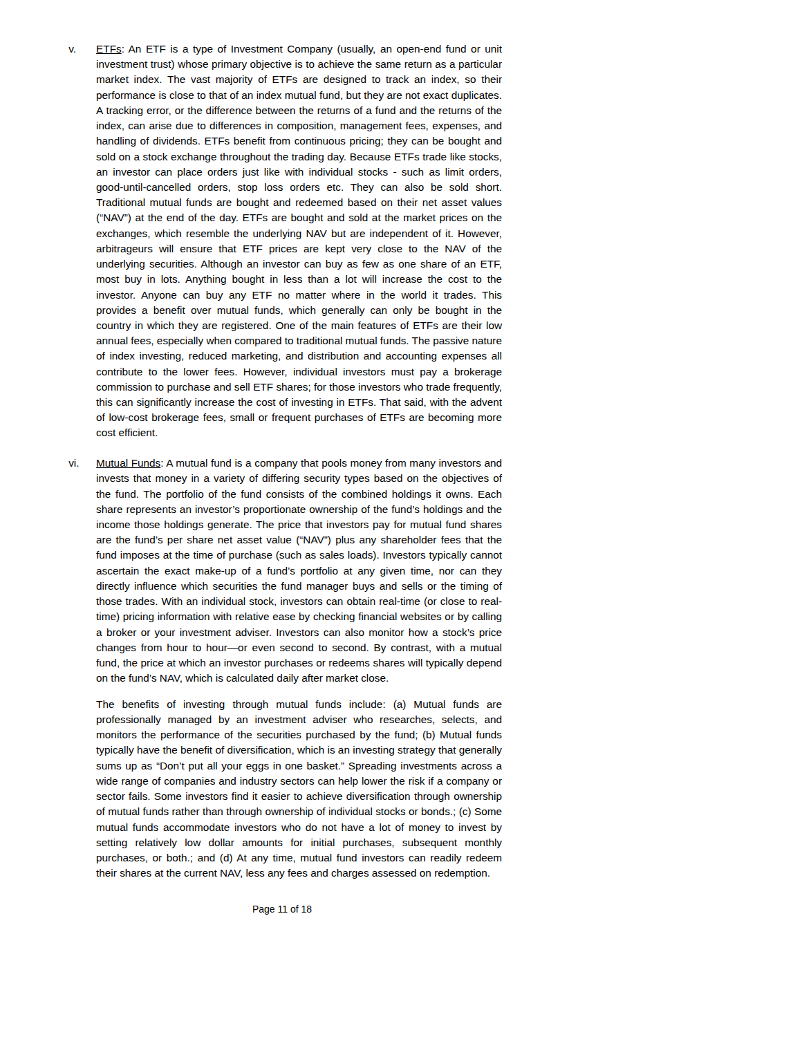v.
ETFs: An ETF is a type of Investment Company (usually, an open-end fund or unit investment trust) whose primary objective is to achieve the same return as a particular market index. The vast majority of ETFs are designed to track an index, so their performance is close to that of an index mutual fund, but they are not exact duplicates. A tracking error, or the difference between the returns of a fund and the returns of the index, can arise due to differences in composition, management fees, expenses, and handling of dividends. ETFs benefit from continuous pricing; they can be bought and sold on a stock exchange throughout the trading day. Because ETFs trade like stocks, an investor can place orders just like with individual stocks - such as limit orders, good-until-cancelled orders, stop loss orders etc. They can also be sold short. Traditional mutual funds are bought and redeemed based on their net asset values (“NAV”) at the end of the day. ETFs are bought and sold at the market prices on the exchanges, which resemble the underlying NAV but are independent of it. However, arbitrageurs will ensure that ETF prices are kept very close to the NAV of the underlying securities. Although an investor can buy as few as one share of an ETF, most buy in lots. Anything bought in less than a lot will increase the cost to the investor. Anyone can buy any ETF no matter where in the world it trades. This provides a benefit over mutual funds, which generally can only be bought in the country in which they are registered. One of the main features of ETFs are their low annual fees, especially when compared to traditional mutual funds. The passive nature of index investing, reduced marketing, and distribution and accounting expenses all contribute to the lower fees. However, individual investors must pay a brokerage commission to purchase and sell ETF shares; for those investors who trade frequently, this can significantly increase the cost of investing in ETFs. That said, with the advent of low-cost brokerage fees, small or frequent purchases of ETFs are becoming more cost efficient.
vi.
Mutual Funds: A mutual fund is a company that pools money from many investors and invests that money in a variety of differing security types based on the objectives of the fund. The portfolio of the fund consists of the combined holdings it owns. Each share represents an investor’s proportionate ownership of the fund’s holdings and the income those holdings generate. The price that investors pay for mutual fund shares are the fund’s per share net asset value (“NAV”) plus any shareholder fees that the fund imposes at the time of purchase (such as sales loads). Investors typically cannot ascertain the exact make-up of a fund’s portfolio at any given time, nor can they directly influence which securities the fund manager buys and sells or the timing of those trades. With an individual stock, investors can obtain real-time (or close to real-time) pricing information with relative ease by checking financial websites or by calling a broker or your investment adviser. Investors can also monitor how a stock’s price changes from hour to hour—or even second to second. By contrast, with a mutual fund, the price at which an investor purchases or redeems shares will typically depend on the fund’s NAV, which is calculated daily after market close.
The benefits of investing through mutual funds include: (a) Mutual funds are professionally managed by an investment adviser who researches, selects, and monitors the performance of the securities purchased by the fund; (b) Mutual funds typically have the benefit of diversification, which is an investing strategy that generally sums up as “Don’t put all your eggs in one basket.” Spreading investments across a wide range of companies and industry sectors can help lower the risk if a company or sector fails. Some investors find it easier to achieve diversification through ownership of mutual funds rather than through ownership of individual stocks or bonds.; (c) Some mutual funds accommodate investors who do not have a lot of money to invest by setting relatively low dollar amounts for initial purchases, subsequent monthly purchases, or both.; and (d) At any time, mutual fund investors can readily redeem their shares at the current NAV, less any fees and charges assessed on redemption.
Page 11 of 18